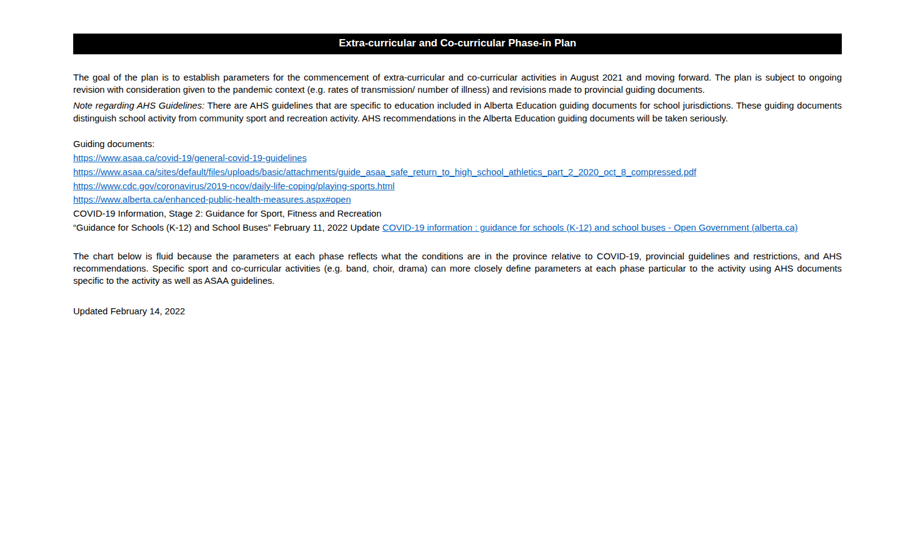Extra-curricular and Co-curricular Phase-in Plan
The goal of the plan is to establish parameters for the commencement of extra-curricular and co-curricular activities in August 2021 and moving forward. The plan is subject to ongoing revision with consideration given to the pandemic context (e.g. rates of transmission/ number of illness) and revisions made to provincial guiding documents.
Note regarding AHS Guidelines: There are AHS guidelines that are specific to education included in Alberta Education guiding documents for school jurisdictions. These guiding documents distinguish school activity from community sport and recreation activity. AHS recommendations in the Alberta Education guiding documents will be taken seriously.
Guiding documents:
https://www.asaa.ca/covid-19/general-covid-19-guidelines
https://www.asaa.ca/sites/default/files/uploads/basic/attachments/guide_asaa_safe_return_to_high_school_athletics_part_2_2020_oct_8_compressed.pdf
https://www.cdc.gov/coronavirus/2019-ncov/daily-life-coping/playing-sports.html
https://www.alberta.ca/enhanced-public-health-measures.aspx#open
COVID-19 Information, Stage 2: Guidance for Sport, Fitness and Recreation
“Guidance for Schools (K-12) and School Buses” February 11, 2022 Update COVID-19 information : guidance for schools (K-12) and school buses - Open Government (alberta.ca)
The chart below is fluid because the parameters at each phase reflects what the conditions are in the province relative to COVID-19, provincial guidelines and restrictions, and AHS recommendations. Specific sport and co-curricular activities (e.g. band, choir, drama) can more closely define parameters at each phase particular to the activity using AHS documents specific to the activity as well as ASAA guidelines.
Updated February 14, 2022